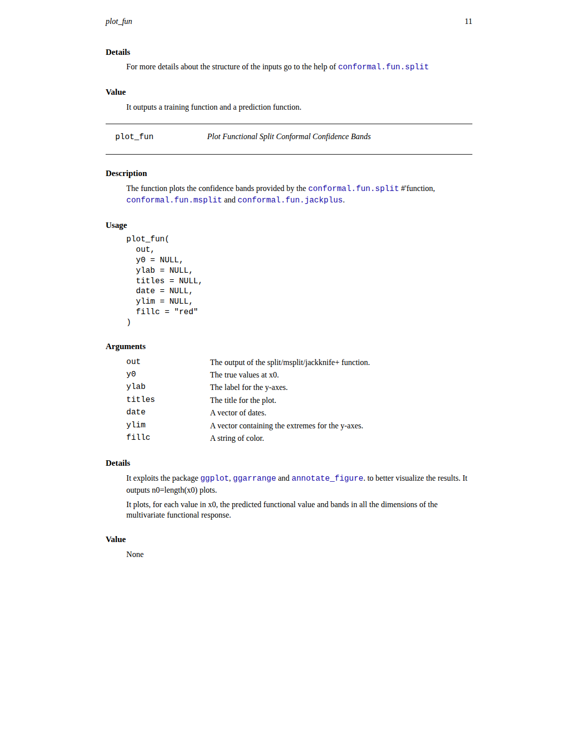plot_fun 11
Details
For more details about the structure of the inputs go to the help of conformal.fun.split
Value
It outputs a training function and a prediction function.
plot_fun Plot Functional Split Conformal Confidence Bands
Description
The function plots the confidence bands provided by the conformal.fun.split #'function, conformal.fun.msplit and conformal.fun.jackplus.
Usage
plot_fun(
  out,
  y0 = NULL,
  ylab = NULL,
  titles = NULL,
  date = NULL,
  ylim = NULL,
  fillc = "red"
)
Arguments
| out | The output of the split/msplit/jackknife+ function. |
| y0 | The true values at x0. |
| ylab | The label for the y-axes. |
| titles | The title for the plot. |
| date | A vector of dates. |
| ylim | A vector containing the extremes for the y-axes. |
| fillc | A string of color. |
Details
It exploits the package ggplot, ggarrange and annotate_figure. to better visualize the results. It outputs n0=length(x0) plots.
It plots, for each value in x0, the predicted functional value and bands in all the dimensions of the multivariate functional response.
Value
None